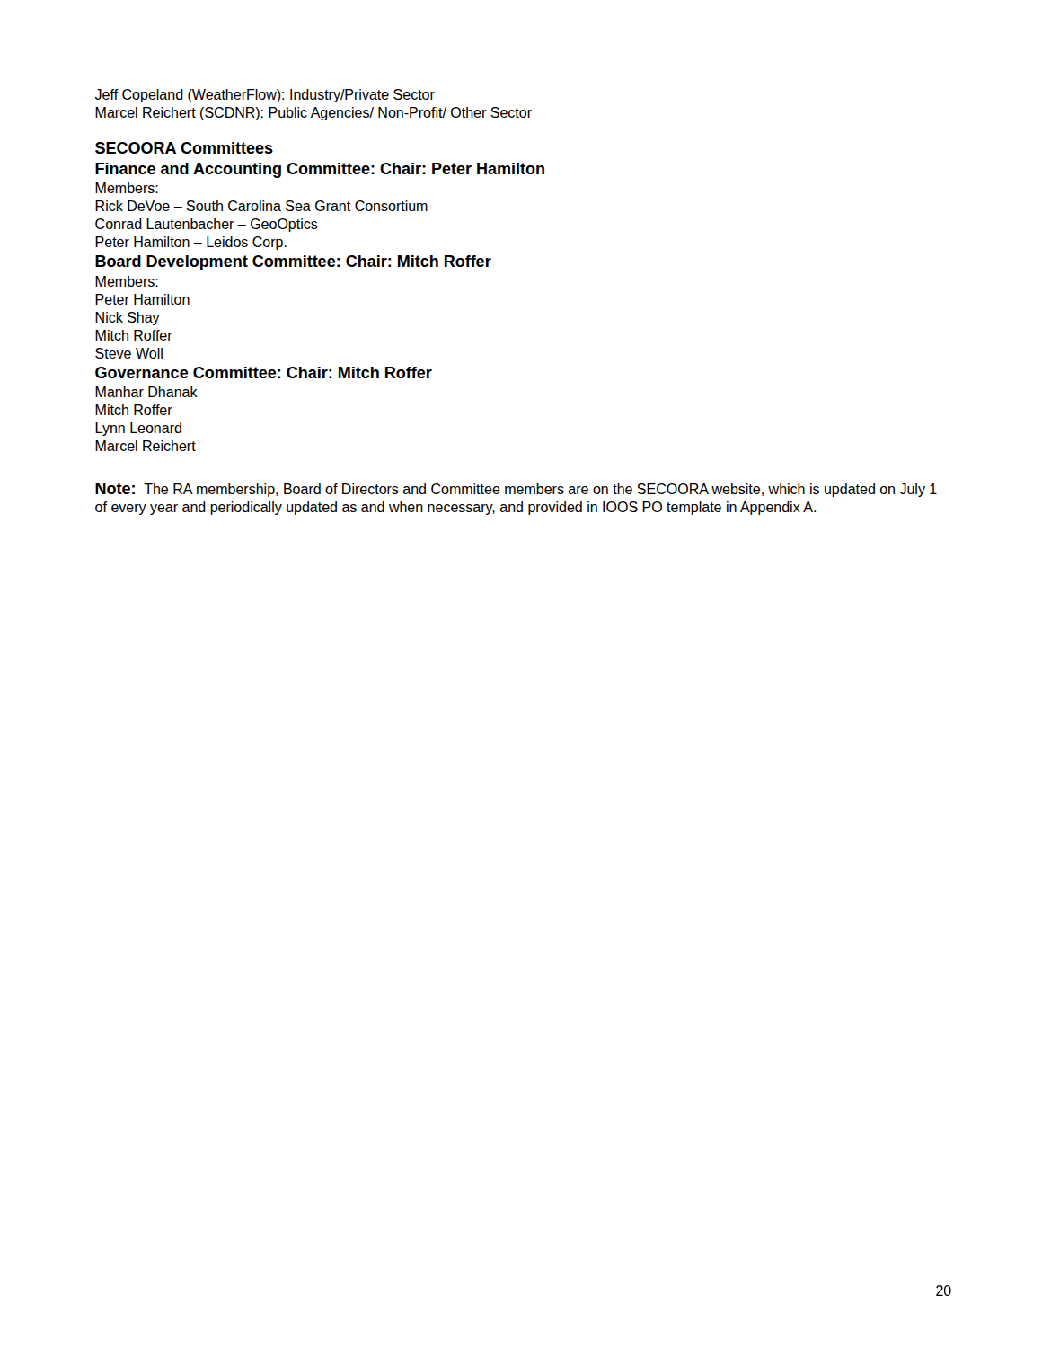Jeff Copeland (WeatherFlow): Industry/Private Sector
Marcel Reichert (SCDNR): Public Agencies/ Non-Profit/ Other Sector
SECOORA Committees
Finance and Accounting Committee: Chair: Peter Hamilton
Members:
Rick DeVoe – South Carolina Sea Grant Consortium
Conrad Lautenbacher – GeoOptics
Peter Hamilton – Leidos Corp.
Board Development Committee: Chair: Mitch Roffer
Members:
Peter Hamilton
Nick Shay
Mitch Roffer
Steve Woll
Governance Committee: Chair: Mitch Roffer
Manhar Dhanak
Mitch Roffer
Lynn Leonard
Marcel Reichert
Note: The RA membership, Board of Directors and Committee members are on the SECOORA website, which is updated on July 1 of every year and periodically updated as and when necessary, and provided in IOOS PO template in Appendix A.
20